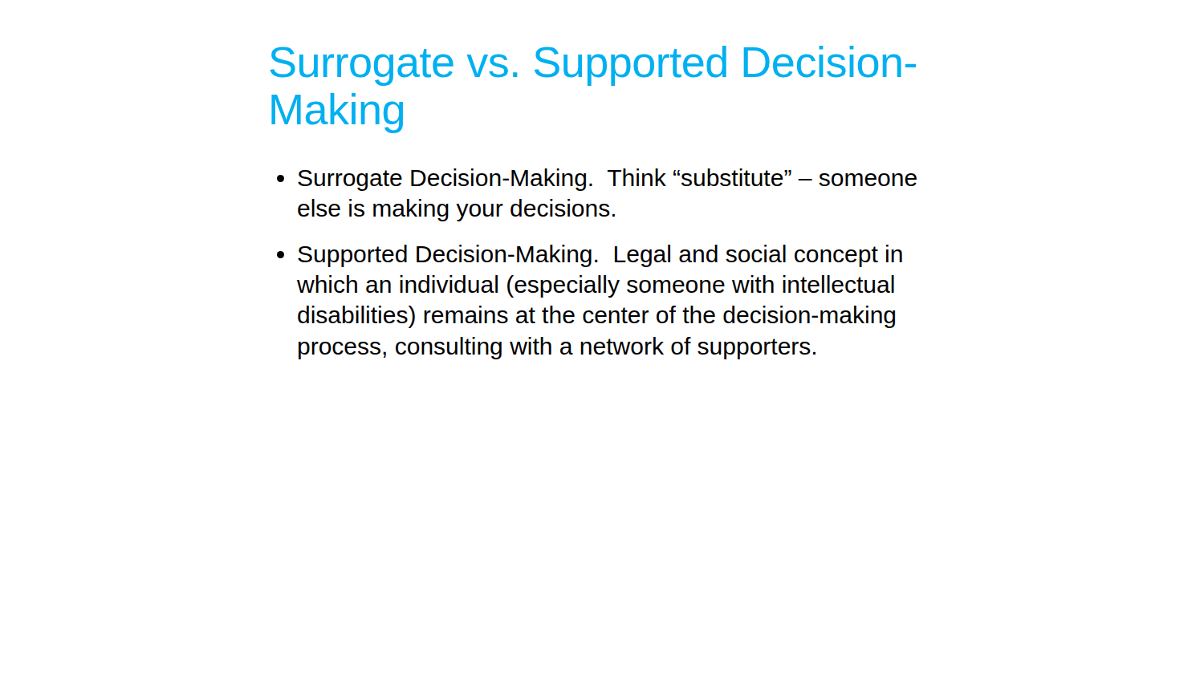Surrogate vs. Supported Decision-Making
Surrogate Decision-Making. Think “substitute” – someone else is making your decisions.
Supported Decision-Making. Legal and social concept in which an individual (especially someone with intellectual disabilities) remains at the center of the decision-making process, consulting with a network of supporters.